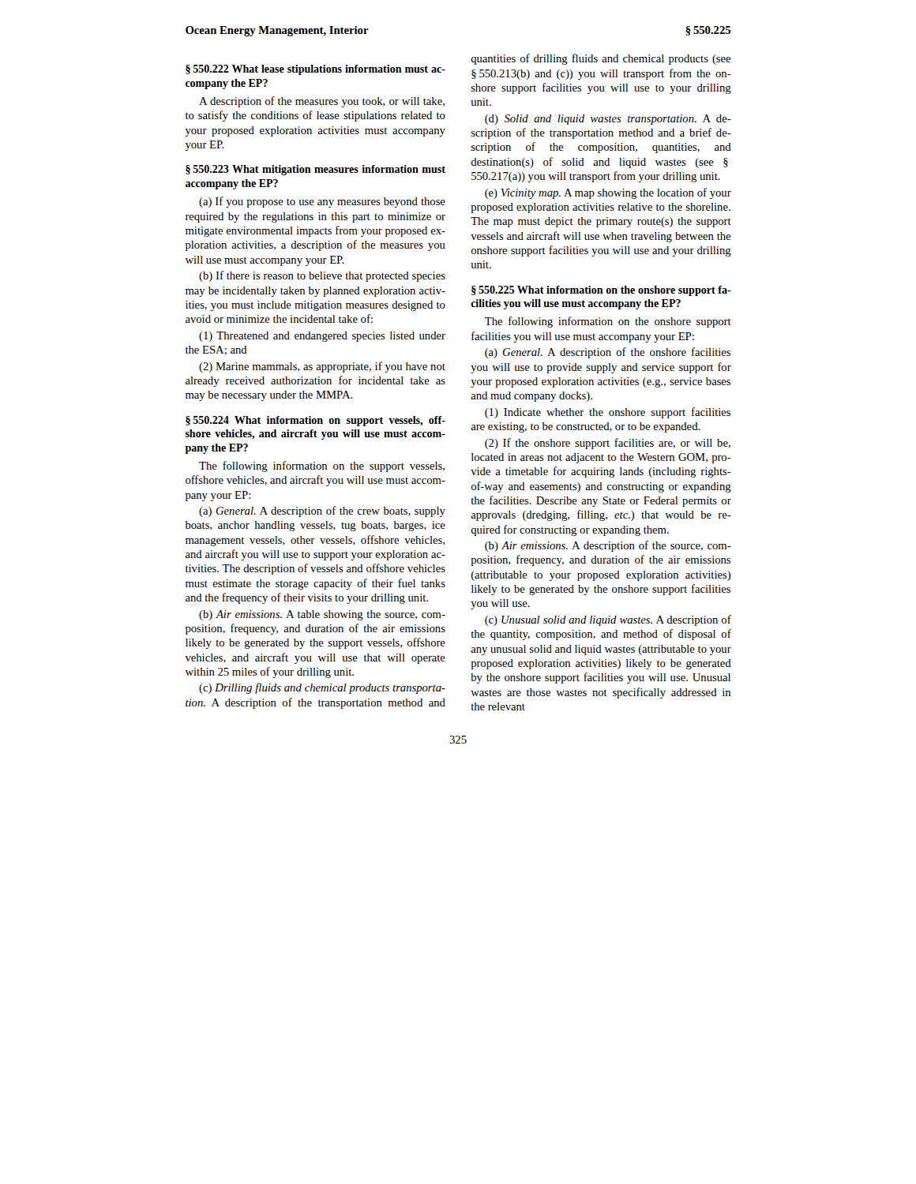Ocean Energy Management, Interior § 550.225
§ 550.222 What lease stipulations information must accompany the EP?
A description of the measures you took, or will take, to satisfy the conditions of lease stipulations related to your proposed exploration activities must accompany your EP.
§ 550.223 What mitigation measures information must accompany the EP?
(a) If you propose to use any measures beyond those required by the regulations in this part to minimize or mitigate environmental impacts from your proposed exploration activities, a description of the measures you will use must accompany your EP.
(b) If there is reason to believe that protected species may be incidentally taken by planned exploration activities, you must include mitigation measures designed to avoid or minimize the incidental take of:
(1) Threatened and endangered species listed under the ESA; and
(2) Marine mammals, as appropriate, if you have not already received authorization for incidental take as may be necessary under the MMPA.
§ 550.224 What information on support vessels, offshore vehicles, and aircraft you will use must accompany the EP?
The following information on the support vessels, offshore vehicles, and aircraft you will use must accompany your EP:
(a) General. A description of the crew boats, supply boats, anchor handling vessels, tug boats, barges, ice management vessels, other vessels, offshore vehicles, and aircraft you will use to support your exploration activities. The description of vessels and offshore vehicles must estimate the storage capacity of their fuel tanks and the frequency of their visits to your drilling unit.
(b) Air emissions. A table showing the source, composition, frequency, and duration of the air emissions likely to be generated by the support vessels, offshore vehicles, and aircraft you will use that will operate within 25 miles of your drilling unit.
(c) Drilling fluids and chemical products transportation. A description of the transportation method and quantities of drilling fluids and chemical products (see § 550.213(b) and (c)) you will transport from the onshore support facilities you will use to your drilling unit.
(d) Solid and liquid wastes transportation. A description of the transportation method and a brief description of the composition, quantities, and destination(s) of solid and liquid wastes (see § 550.217(a)) you will transport from your drilling unit.
(e) Vicinity map. A map showing the location of your proposed exploration activities relative to the shoreline. The map must depict the primary route(s) the support vessels and aircraft will use when traveling between the onshore support facilities you will use and your drilling unit.
§ 550.225 What information on the onshore support facilities you will use must accompany the EP?
The following information on the onshore support facilities you will use must accompany your EP:
(a) General. A description of the onshore facilities you will use to provide supply and service support for your proposed exploration activities (e.g., service bases and mud company docks).
(1) Indicate whether the onshore support facilities are existing, to be constructed, or to be expanded.
(2) If the onshore support facilities are, or will be, located in areas not adjacent to the Western GOM, provide a timetable for acquiring lands (including rights-of-way and easements) and constructing or expanding the facilities. Describe any State or Federal permits or approvals (dredging, filling, etc.) that would be required for constructing or expanding them.
(b) Air emissions. A description of the source, composition, frequency, and duration of the air emissions (attributable to your proposed exploration activities) likely to be generated by the onshore support facilities you will use.
(c) Unusual solid and liquid wastes. A description of the quantity, composition, and method of disposal of any unusual solid and liquid wastes (attributable to your proposed exploration activities) likely to be generated by the onshore support facilities you will use. Unusual wastes are those wastes not specifically addressed in the relevant
325